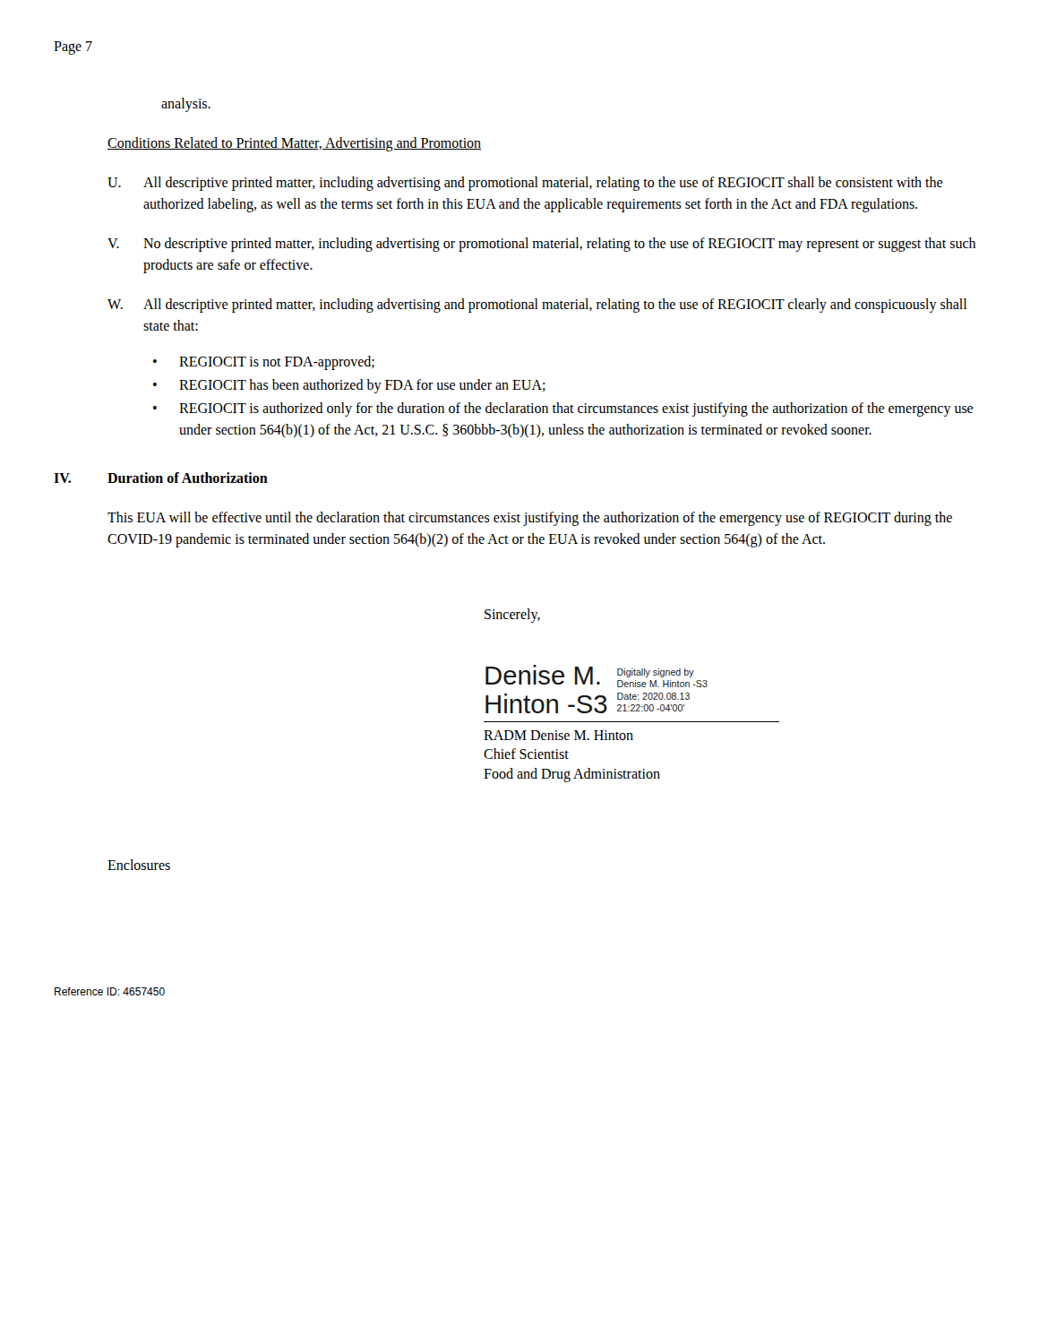Page 7
analysis.
Conditions Related to Printed Matter, Advertising and Promotion
U. All descriptive printed matter, including advertising and promotional material, relating to the use of REGIOCIT shall be consistent with the authorized labeling, as well as the terms set forth in this EUA and the applicable requirements set forth in the Act and FDA regulations.
V. No descriptive printed matter, including advertising or promotional material, relating to the use of REGIOCIT may represent or suggest that such products are safe or effective.
W. All descriptive printed matter, including advertising and promotional material, relating to the use of REGIOCIT clearly and conspicuously shall state that:
REGIOCIT is not FDA-approved;
REGIOCIT has been authorized by FDA for use under an EUA;
REGIOCIT is authorized only for the duration of the declaration that circumstances exist justifying the authorization of the emergency use under section 564(b)(1) of the Act, 21 U.S.C. § 360bbb-3(b)(1), unless the authorization is terminated or revoked sooner.
IV. Duration of Authorization
This EUA will be effective until the declaration that circumstances exist justifying the authorization of the emergency use of REGIOCIT during the COVID-19 pandemic is terminated under section 564(b)(2) of the Act or the EUA is revoked under section 564(g) of the Act.
Sincerely,
Denise M.
Hinton -S3
Digitally signed by
Denise M. Hinton -S3
Date: 2020.08.13
21:22:00 -04'00'
RADM Denise M. Hinton
Chief Scientist
Food and Drug Administration
Enclosures
Reference ID: 4657450